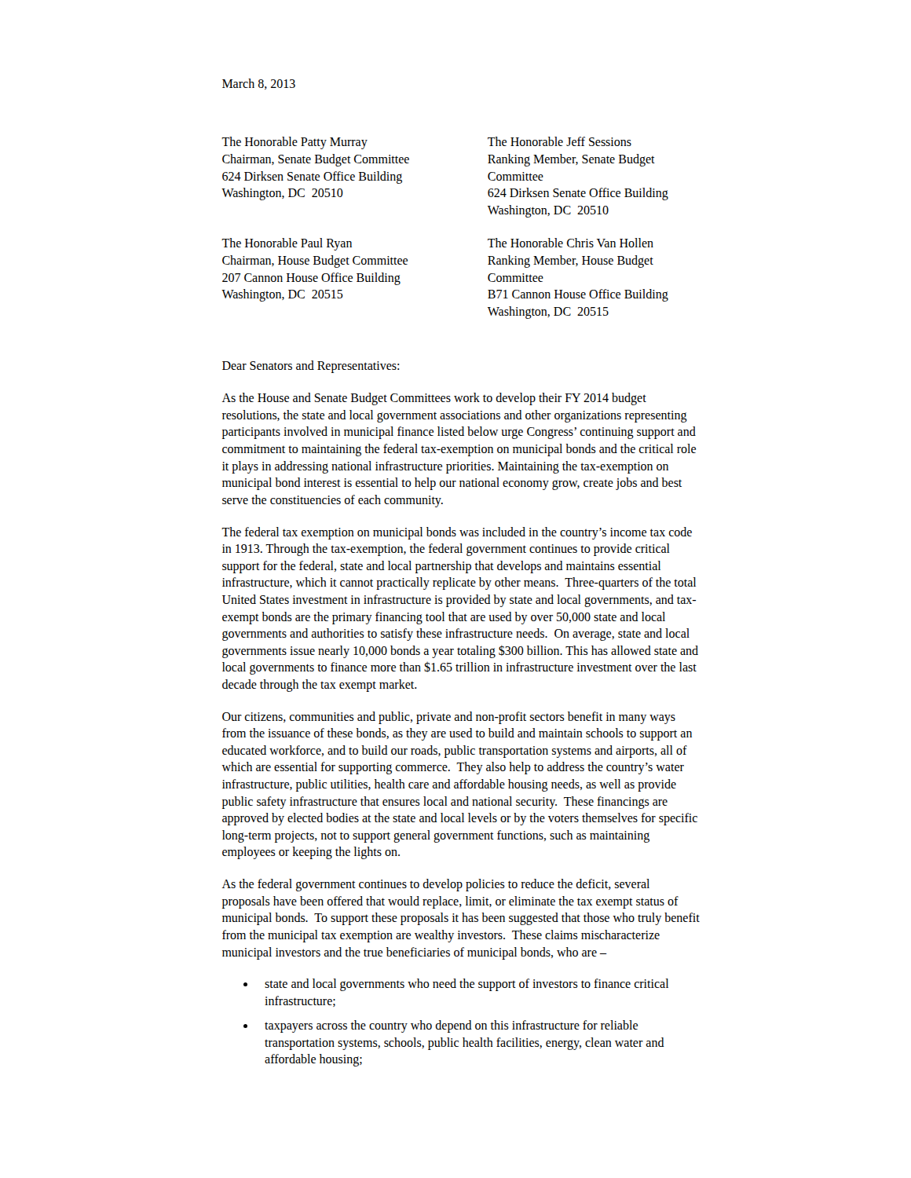March 8, 2013
| The Honorable Patty Murray Chairman, Senate Budget Committee 624 Dirksen Senate Office Building Washington, DC 20510 | The Honorable Jeff Sessions Ranking Member, Senate Budget Committee 624 Dirksen Senate Office Building Washington, DC 20510 |
| The Honorable Paul Ryan Chairman, House Budget Committee 207 Cannon House Office Building Washington, DC 20515 | The Honorable Chris Van Hollen Ranking Member, House Budget Committee B71 Cannon House Office Building Washington, DC 20515 |
Dear Senators and Representatives:
As the House and Senate Budget Committees work to develop their FY 2014 budget resolutions, the state and local government associations and other organizations representing participants involved in municipal finance listed below urge Congress’ continuing support and commitment to maintaining the federal tax-exemption on municipal bonds and the critical role it plays in addressing national infrastructure priorities. Maintaining the tax-exemption on municipal bond interest is essential to help our national economy grow, create jobs and best serve the constituencies of each community.
The federal tax exemption on municipal bonds was included in the country’s income tax code in 1913. Through the tax-exemption, the federal government continues to provide critical support for the federal, state and local partnership that develops and maintains essential infrastructure, which it cannot practically replicate by other means. Three-quarters of the total United States investment in infrastructure is provided by state and local governments, and tax-exempt bonds are the primary financing tool that are used by over 50,000 state and local governments and authorities to satisfy these infrastructure needs. On average, state and local governments issue nearly 10,000 bonds a year totaling $300 billion. This has allowed state and local governments to finance more than $1.65 trillion in infrastructure investment over the last decade through the tax exempt market.
Our citizens, communities and public, private and non-profit sectors benefit in many ways from the issuance of these bonds, as they are used to build and maintain schools to support an educated workforce, and to build our roads, public transportation systems and airports, all of which are essential for supporting commerce. They also help to address the country’s water infrastructure, public utilities, health care and affordable housing needs, as well as provide public safety infrastructure that ensures local and national security. These financings are approved by elected bodies at the state and local levels or by the voters themselves for specific long-term projects, not to support general government functions, such as maintaining employees or keeping the lights on.
As the federal government continues to develop policies to reduce the deficit, several proposals have been offered that would replace, limit, or eliminate the tax exempt status of municipal bonds. To support these proposals it has been suggested that those who truly benefit from the municipal tax exemption are wealthy investors. These claims mischaracterize municipal investors and the true beneficiaries of municipal bonds, who are –
state and local governments who need the support of investors to finance critical infrastructure;
taxpayers across the country who depend on this infrastructure for reliable transportation systems, schools, public health facilities, energy, clean water and affordable housing;